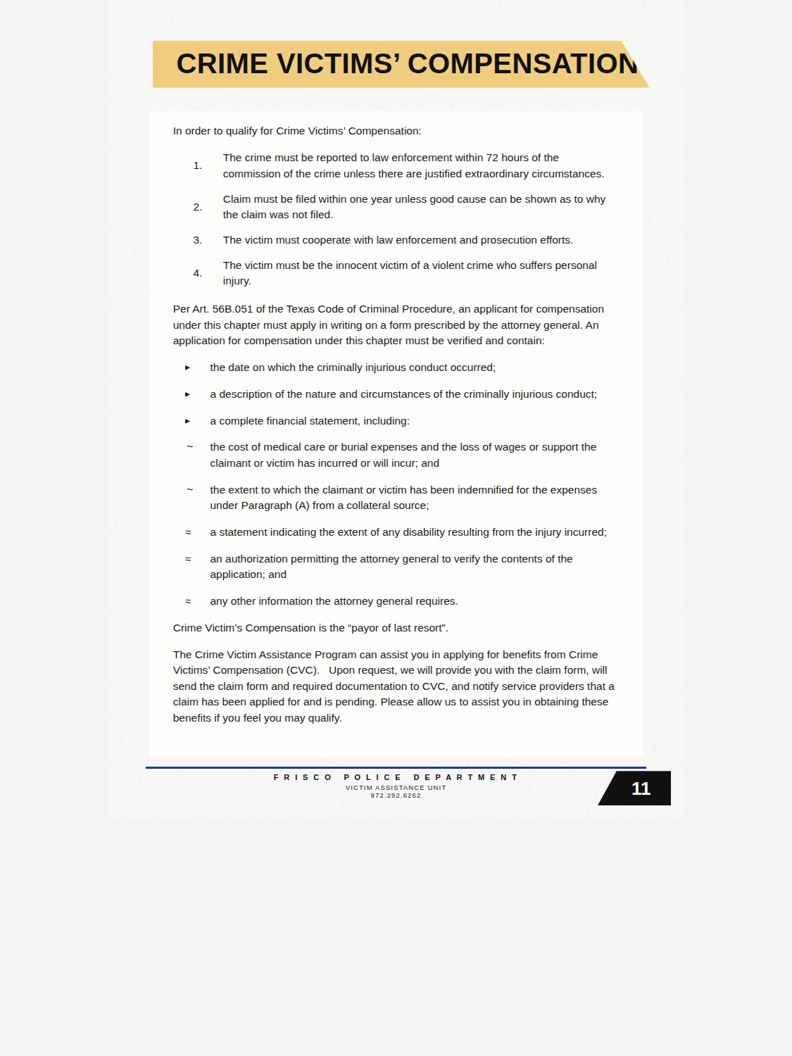CRIME VICTIMS’ COMPENSATION
In order to qualify for Crime Victims’ Compensation:
1. The crime must be reported to law enforcement within 72 hours of the commission of the crime unless there are justified extraordinary circumstances.
2. Claim must be filed within one year unless good cause can be shown as to why the claim was not filed.
3. The victim must cooperate with law enforcement and prosecution efforts.
4. The victim must be the innocent victim of a violent crime who suffers personal injury.
Per Art. 56B.051 of the Texas Code of Criminal Procedure, an applicant for compensation under this chapter must apply in writing on a form prescribed by the attorney general. An application for compensation under this chapter must be verified and contain:
the date on which the criminally injurious conduct occurred;
a description of the nature and circumstances of the criminally injurious conduct;
a complete financial statement, including:
the cost of medical care or burial expenses and the loss of wages or support the claimant or victim has incurred or will incur; and
the extent to which the claimant or victim has been indemnified for the expenses under Paragraph (A) from a collateral source;
a statement indicating the extent of any disability resulting from the injury incurred;
an authorization permitting the attorney general to verify the contents of the application; and
any other information the attorney general requires.
Crime Victim’s Compensation is the “payor of last resort”.
The Crime Victim Assistance Program can assist you in applying for benefits from Crime Victims’ Compensation (CVC). Upon request, we will provide you with the claim form, will send the claim form and required documentation to CVC, and notify service providers that a claim has been applied for and is pending. Please allow us to assist you in obtaining these benefits if you feel you may qualify.
F R I S C O P O L I C E D E P A R T M E N T
VICTIM ASSISTANCE UNIT
972.292.6262
11